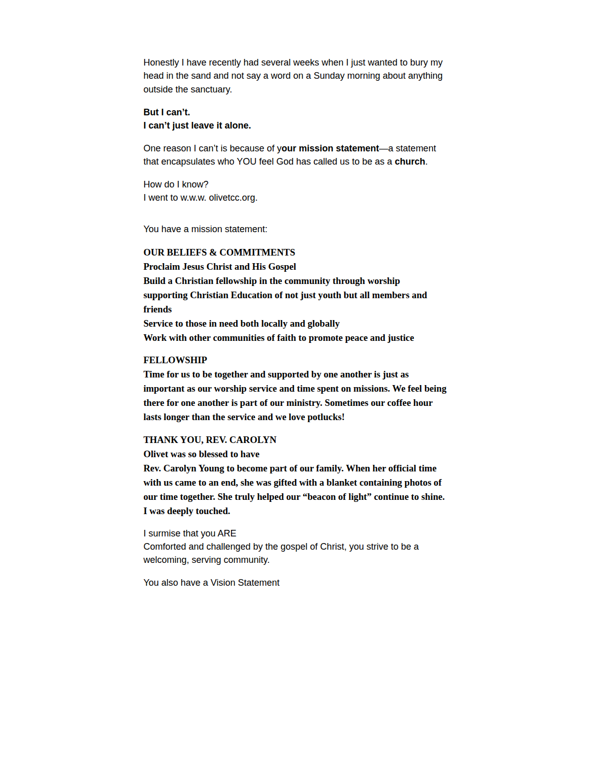Honestly I have recently had several weeks when I just wanted to bury my head in the sand and not say a word on a Sunday morning about anything outside the sanctuary.
But I can’t.
I can’t just leave it alone.
One reason I can’t is because of your mission statement—a statement that encapsulates who YOU feel God has called us to be as a church.
How do I know?
I went to w.w.w. olivetcc.org.
You have a mission statement:
OUR BELIEFS & COMMITMENTS
Proclaim Jesus Christ and His Gospel
Build a Christian fellowship in the community through worship
supporting Christian Education of not just youth but all members and friends
Service to those in need both locally and globally
Work with other communities of faith to promote peace and justice
FELLOWSHIP
Time for us to be together and supported by one another is just as important as our worship service and time spent on missions. We feel being there for one another is part of our ministry. Sometimes our coffee hour lasts longer than the service and we love potlucks!
THANK YOU, REV. CAROLYN
Olivet was so blessed to have
Rev. Carolyn Young to become part of our family. When her official time with us came to an end, she was gifted with a blanket containing photos of our time together. She truly helped our “beacon of light” continue to shine.
I was deeply touched.
I surmise that you ARE
Comforted and challenged by the gospel of Christ, you strive to be a welcoming, serving community.
You also have a Vision Statement